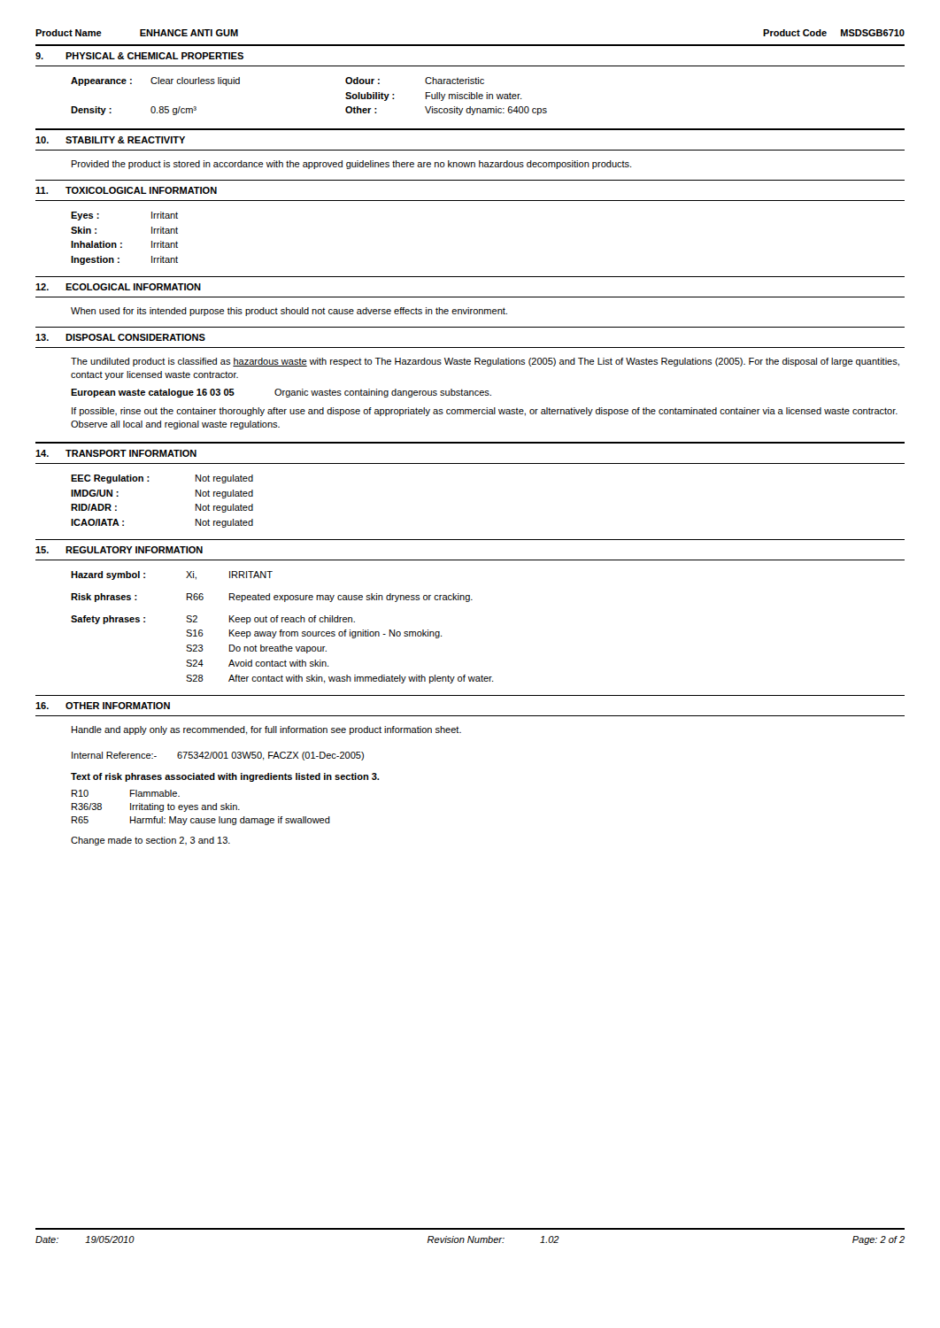Product Name ENHANCE ANTI GUM
Product Code MSDSGB6710
9. PHYSICAL & CHEMICAL PROPERTIES
| Appearance : | Clear clourless liquid | Odour : | Characteristic |
| | | Solubility : | Fully miscible in water. |
| Density : | 0.85 g/cm³ | Other : | Viscosity dynamic: 6400 cps |
10. STABILITY & REACTIVITY
Provided the product is stored in accordance with the approved guidelines there are no known hazardous decomposition products.
11. TOXICOLOGICAL INFORMATION
| Eyes : | Irritant |
| Skin : | Irritant |
| Inhalation : | Irritant |
| Ingestion : | Irritant |
12. ECOLOGICAL INFORMATION
When used for its intended purpose this product should not cause adverse effects in the environment.
13. DISPOSAL CONSIDERATIONS
The undiluted product is classified as hazardous waste with respect to The Hazardous Waste Regulations (2005) and The List of Wastes Regulations (2005). For the disposal of large quantities, contact your licensed waste contractor.
European waste catalogue 16 03 05 Organic wastes containing dangerous substances.
If possible, rinse out the container thoroughly after use and dispose of appropriately as commercial waste, or alternatively dispose of the contaminated container via a licensed waste contractor. Observe all local and regional waste regulations.
14. TRANSPORT INFORMATION
| EEC Regulation : | Not regulated |
| IMDG/UN : | Not regulated |
| RID/ADR : | Not regulated |
| ICAO/IATA : | Not regulated |
15. REGULATORY INFORMATION
| Hazard symbol : | Xi, | IRRITANT |
| Risk phrases : | R66 | Repeated exposure may cause skin dryness or cracking. |
| Safety phrases : | S2 | Keep out of reach of children. |
| | S16 | Keep away from sources of ignition - No smoking. |
| | S23 | Do not breathe vapour. |
| | S24 | Avoid contact with skin. |
| | S28 | After contact with skin, wash immediately with plenty of water. |
16. OTHER INFORMATION
Handle and apply only as recommended, for full information see product information sheet.
Internal Reference:- 675342/001 03W50, FACZX (01-Dec-2005)
Text of risk phrases associated with ingredients listed in section 3.
| R10 | Flammable. |
| R36/38 | Irritating to eyes and skin. |
| R65 | Harmful: May cause lung damage if swallowed |
Change made to section 2, 3 and 13.
Date: 19/05/2010
Revision Number: 1.02
Page: 2 of 2